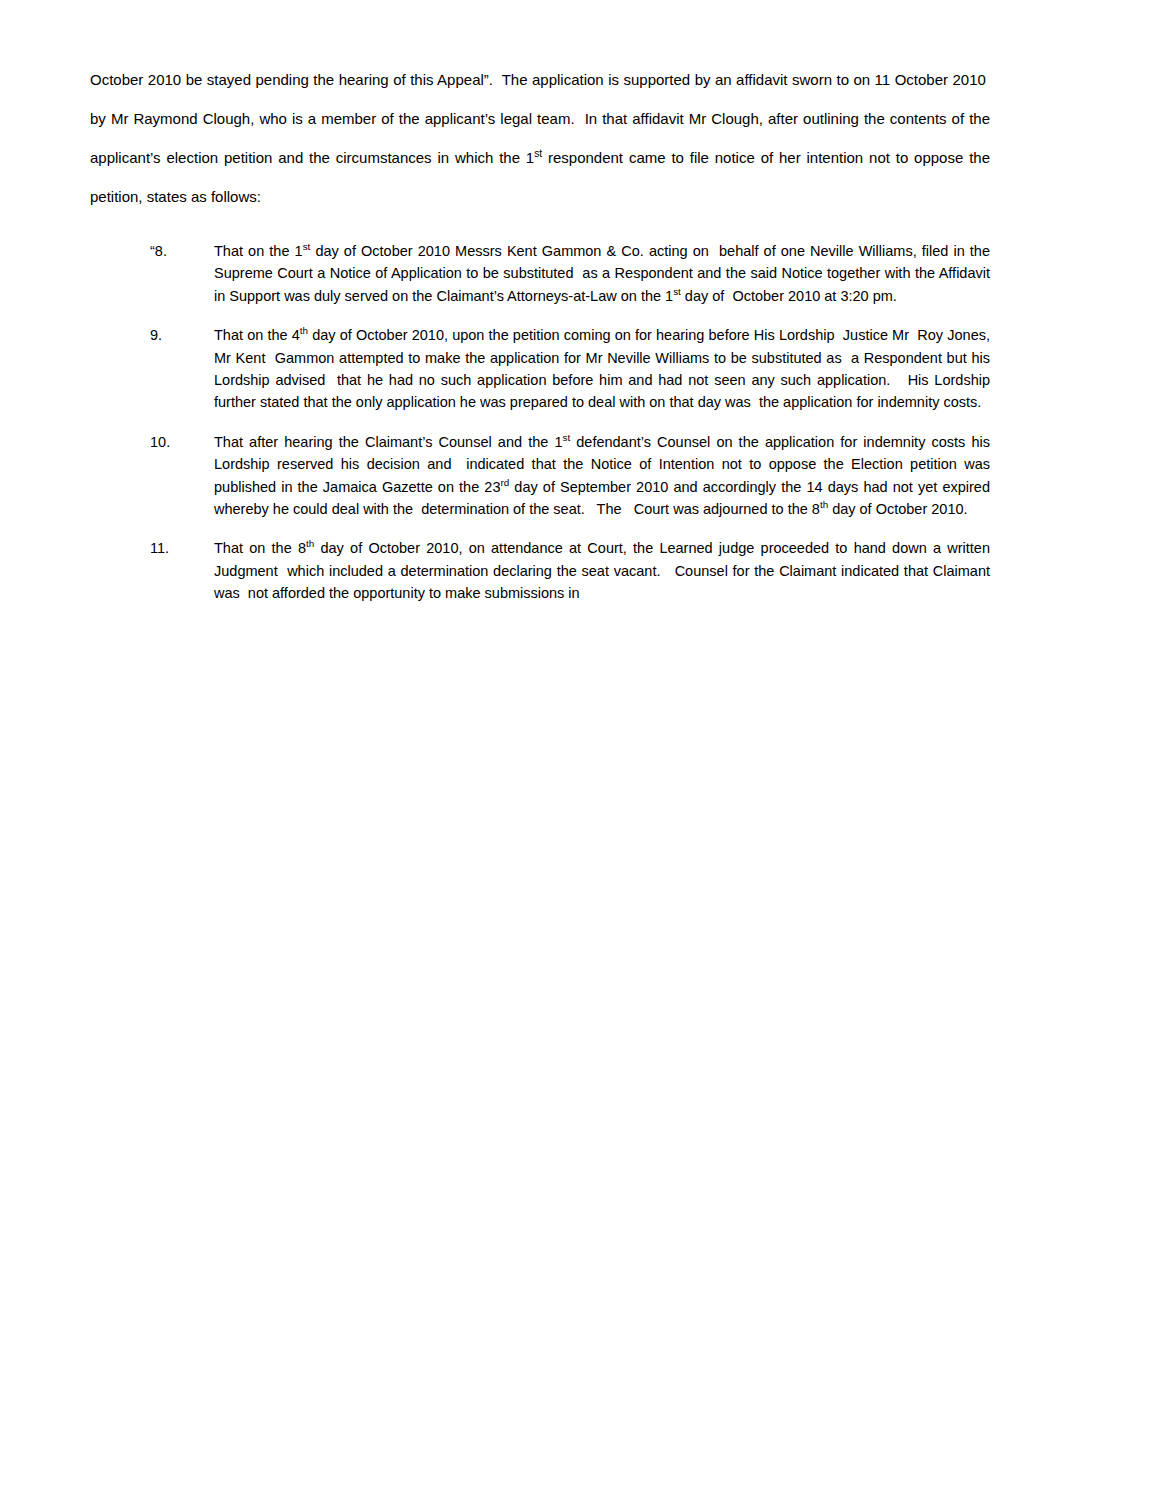October 2010 be stayed pending the hearing of this Appeal”. The application is supported by an affidavit sworn to on 11 October 2010 by Mr Raymond Clough, who is a member of the applicant’s legal team. In that affidavit Mr Clough, after outlining the contents of the applicant’s election petition and the circumstances in which the 1st respondent came to file notice of her intention not to oppose the petition, states as follows:
“8.
That on the 1st day of October 2010 Messrs Kent Gammon & Co. acting on behalf of one Neville Williams, filed in the Supreme Court a Notice of Application to be substituted as a Respondent and the said Notice together with the Affidavit in Support was duly served on the Claimant’s Attorneys-at-Law on the 1st day of October 2010 at 3:20 pm.
9.
That on the 4th day of October 2010, upon the petition coming on for hearing before His Lordship Justice Mr Roy Jones, Mr Kent Gammon attempted to make the application for Mr Neville Williams to be substituted as a Respondent but his Lordship advised that he had no such application before him and had not seen any such application. His Lordship further stated that the only application he was prepared to deal with on that day was the application for indemnity costs.
10.
That after hearing the Claimant’s Counsel and the 1st defendant’s Counsel on the application for indemnity costs his Lordship reserved his decision and indicated that the Notice of Intention not to oppose the Election petition was published in the Jamaica Gazette on the 23rd day of September 2010 and accordingly the 14 days had not yet expired whereby he could deal with the determination of the seat. The Court was adjourned to the 8th day of October 2010.
11.
That on the 8th day of October 2010, on attendance at Court, the Learned judge proceeded to hand down a written Judgment which included a determination declaring the seat vacant. Counsel for the Claimant indicated that Claimant was not afforded the opportunity to make submissions in